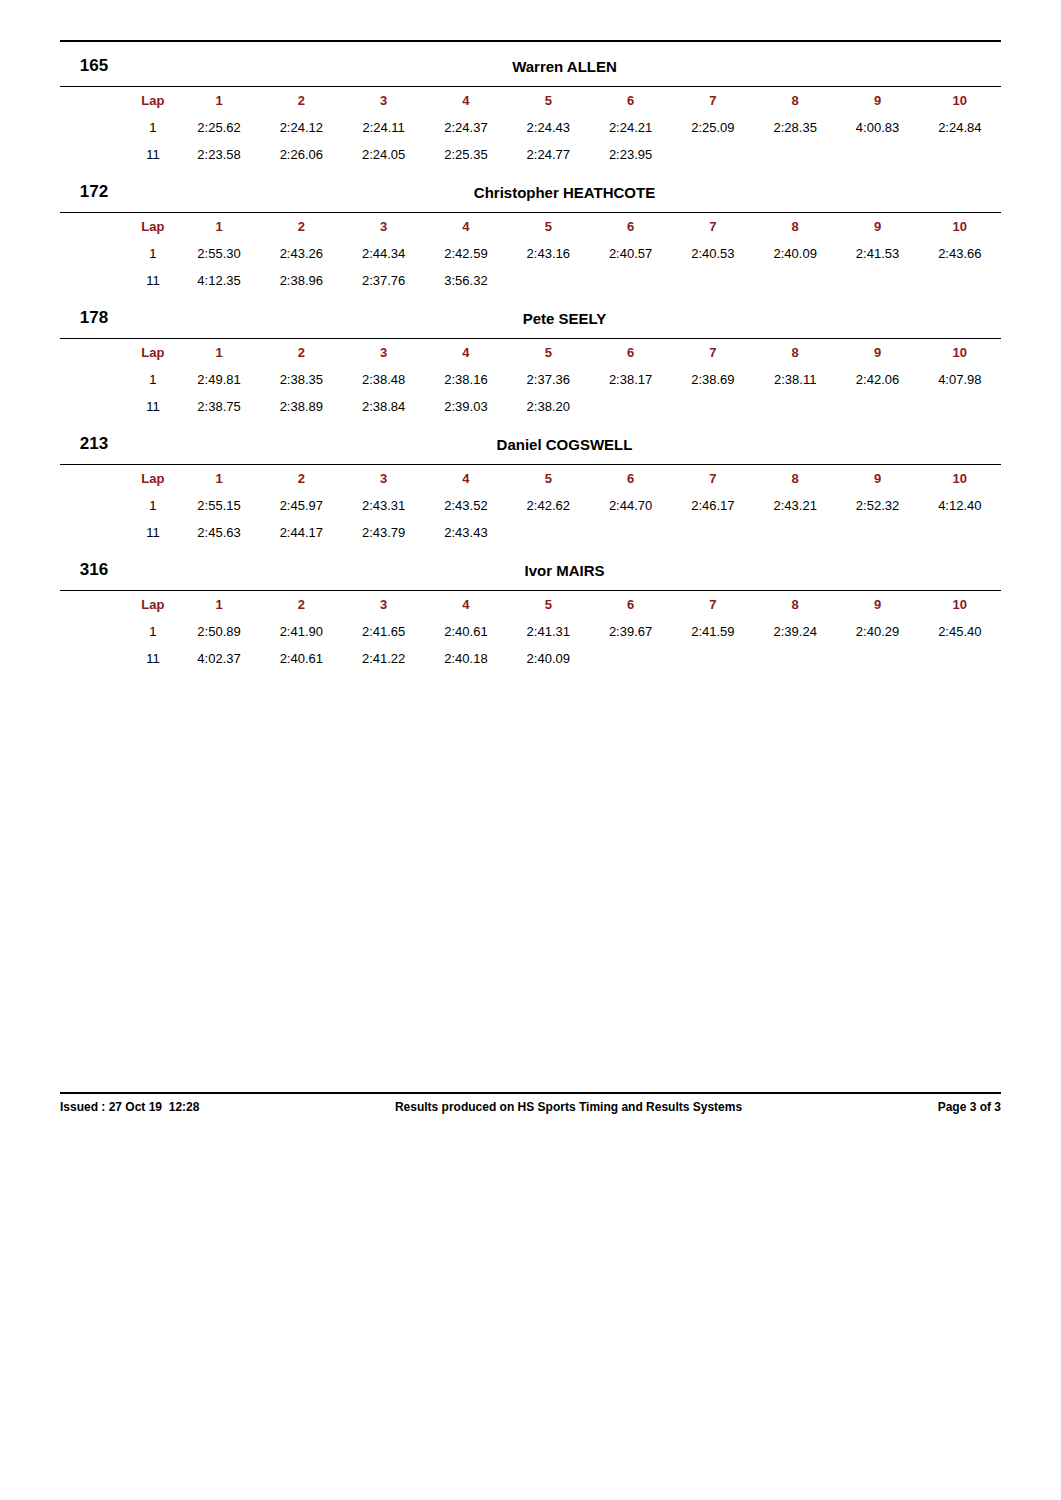| 165 | Warren ALLEN |
| | Lap | 1 | 2 | 3 | 4 | 5 | 6 | 7 | 8 | 9 | 10 |
| | 1 | 2:25.62 | 2:24.12 | 2:24.11 | 2:24.37 | 2:24.43 | 2:24.21 | 2:25.09 | 2:28.35 | 4:00.83 | 2:24.84 |
| | 11 | 2:23.58 | 2:26.06 | 2:24.05 | 2:25.35 | 2:24.77 | 2:23.95 | | | | |
| 172 | Christopher HEATHCOTE |
| | Lap | 1 | 2 | 3 | 4 | 5 | 6 | 7 | 8 | 9 | 10 |
| | 1 | 2:55.30 | 2:43.26 | 2:44.34 | 2:42.59 | 2:43.16 | 2:40.57 | 2:40.53 | 2:40.09 | 2:41.53 | 2:43.66 |
| | 11 | 4:12.35 | 2:38.96 | 2:37.76 | 3:56.32 | | | | | | |
| 178 | Pete SEELY |
| | Lap | 1 | 2 | 3 | 4 | 5 | 6 | 7 | 8 | 9 | 10 |
| | 1 | 2:49.81 | 2:38.35 | 2:38.48 | 2:38.16 | 2:37.36 | 2:38.17 | 2:38.69 | 2:38.11 | 2:42.06 | 4:07.98 |
| | 11 | 2:38.75 | 2:38.89 | 2:38.84 | 2:39.03 | 2:38.20 | | | | | |
| 213 | Daniel COGSWELL |
| | Lap | 1 | 2 | 3 | 4 | 5 | 6 | 7 | 8 | 9 | 10 |
| | 1 | 2:55.15 | 2:45.97 | 2:43.31 | 2:43.52 | 2:42.62 | 2:44.70 | 2:46.17 | 2:43.21 | 2:52.32 | 4:12.40 |
| | 11 | 2:45.63 | 2:44.17 | 2:43.79 | 2:43.43 | | | | | | |
| 316 | Ivor MAIRS |
| | Lap | 1 | 2 | 3 | 4 | 5 | 6 | 7 | 8 | 9 | 10 |
| | 1 | 2:50.89 | 2:41.90 | 2:41.65 | 2:40.61 | 2:41.31 | 2:39.67 | 2:41.59 | 2:39.24 | 2:40.29 | 2:45.40 |
| | 11 | 4:02.37 | 2:40.61 | 2:41.22 | 2:40.18 | 2:40.09 | | | | | |
Issued : 27 Oct 19 12:28
Results produced on HS Sports Timing and Results Systems
Page 3 of 3